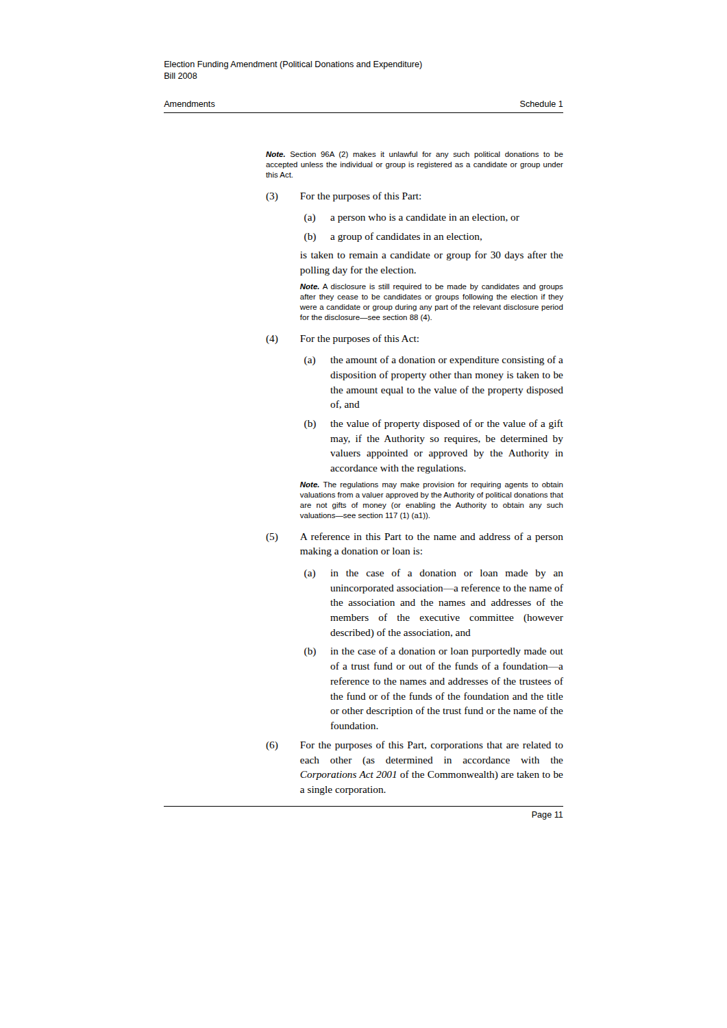Election Funding Amendment (Political Donations and Expenditure)
Bill 2008
Amendments
Schedule 1
Note. Section 96A (2) makes it unlawful for any such political donations to be accepted unless the individual or group is registered as a candidate or group under this Act.
(3)
For the purposes of this Part:
(a)
a person who is a candidate in an election, or
(b)
a group of candidates in an election,
is taken to remain a candidate or group for 30 days after the polling day for the election.
Note. A disclosure is still required to be made by candidates and groups after they cease to be candidates or groups following the election if they were a candidate or group during any part of the relevant disclosure period for the disclosure—see section 88 (4).
(4)
For the purposes of this Act:
(a)
the amount of a donation or expenditure consisting of a disposition of property other than money is taken to be the amount equal to the value of the property disposed of, and
(b)
the value of property disposed of or the value of a gift may, if the Authority so requires, be determined by valuers appointed or approved by the Authority in accordance with the regulations.
Note. The regulations may make provision for requiring agents to obtain valuations from a valuer approved by the Authority of political donations that are not gifts of money (or enabling the Authority to obtain any such valuations—see section 117 (1) (a1)).
(5)
A reference in this Part to the name and address of a person making a donation or loan is:
(a)
in the case of a donation or loan made by an unincorporated association—a reference to the name of the association and the names and addresses of the members of the executive committee (however described) of the association, and
(b)
in the case of a donation or loan purportedly made out of a trust fund or out of the funds of a foundation—a reference to the names and addresses of the trustees of the fund or of the funds of the foundation and the title or other description of the trust fund or the name of the foundation.
(6)
For the purposes of this Part, corporations that are related to each other (as determined in accordance with the Corporations Act 2001 of the Commonwealth) are taken to be a single corporation.
Page 11